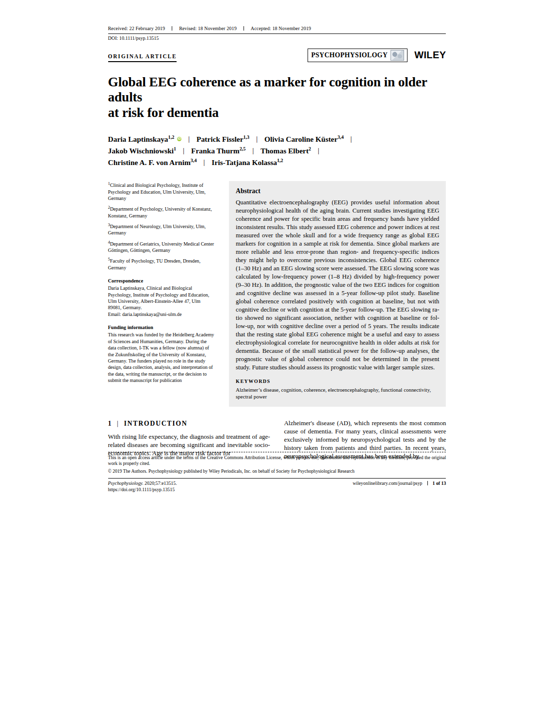Received: 22 February 2019 Revised: 18 November 2019 Accepted: 18 November 2019
DOI: 10.1111/psyp.13515
Original Article
PSYCHOPHYSIOLOGY
WILEY
Global EEG coherence as a marker for cognition in older adults
at risk for dementia
Daria Laptinskaya1,2 | Patrick Fissler1,3 | Olivia Caroline Küster3,4 |
Jakob Wischniowski1 | Franka Thurm2,5 | Thomas Elbert2 |
Christine A. F. von Arnim3,4 | Iris-Tatjana Kolassa1,2
1Clinical and Biological Psychology, Institute of Psychology and Education, Ulm University, Ulm, Germany
2Department of Psychology, University of Konstanz, Konstanz, Germany
3Department of Neurology, Ulm University, Ulm, Germany
4Department of Geriatrics, University Medical Center Göttingen, Göttingen, Germany
5Faculty of Psychology, TU Dresden, Dresden, Germany
Correspondence
Daria Laptinskaya, Clinical and Biological Psychology, Institute of Psychology and Education, Ulm University, Albert-Einstein-Allee 47, Ulm 89081, Germany.
Email: daria.laptinskaya@uni-ulm.de
Funding information
This research was funded by the Heidelberg Academy of Sciences and Humanities, Germany. During the data collection, I-TK was a fellow (now alumna) of the Zukunftskolleg of the University of Konstanz, Germany. The funders played no role in the study design, data collection, analysis, and interpretation of the data, writing the manuscript, or the decision to submit the manuscript for publication
Abstract
Quantitative electroencephalography (EEG) provides useful information about neurophysiological health of the aging brain. Current studies investigating EEG coherence and power for specific brain areas and frequency bands have yielded inconsistent results. This study assessed EEG coherence and power indices at rest measured over the whole skull and for a wide frequency range as global EEG markers for cognition in a sample at risk for dementia. Since global markers are more reliable and less error-prone than region- and frequency-specific indices they might help to overcome previous inconsistencies. Global EEG coherence (1–30 Hz) and an EEG slowing score were assessed. The EEG slowing score was calculated by low-frequency power (1–8 Hz) divided by high-frequency power (9–30 Hz). In addition, the prognostic value of the two EEG indices for cognition and cognitive decline was assessed in a 5-year follow-up pilot study. Baseline global coherence correlated positively with cognition at baseline, but not with cognitive decline or with cognition at the 5-year follow-up. The EEG slowing ratio showed no significant association, neither with cognition at baseline or follow-up, nor with cognitive decline over a period of 5 years. The results indicate that the resting state global EEG coherence might be a useful and easy to assess electrophysiological correlate for neurocognitive health in older adults at risk for dementia. Because of the small statistical power for the follow-up analyses, the prognostic value of global coherence could not be determined in the present study. Future studies should assess its prognostic value with larger sample sizes.
KEYWORDS
Alzheimer’s disease, cognition, coherence, electroencephalography, functional connectivity, spectral power
1|INTRODUCTION
With rising life expectancy, the diagnosis and treatment of age-related diseases are becoming significant and inevitable socio-economic topics. Age is the major risk factor for
Alzheimer's disease (AD), which represents the most common cause of dementia. For many years, clinical assessments were exclusively informed by neuropsychological tests and by the history taken from patients and third parties. In recent years, neuropsychological assessment has been extended by
This is an open access article under the terms of the Creative Commons Attribution License, which permits use, distribution and reproduction in any medium, provided the original work is properly cited.
© 2019 The Authors. Psychophysiology published by Wiley Periodicals, Inc. on behalf of Society for Psychophysiological Research
Psychophysiology. 2020;57:e13515.
https://doi.org/10.1111/psyp.13515
wileyonlinelibrary.com/journal/psyp 1 of 13